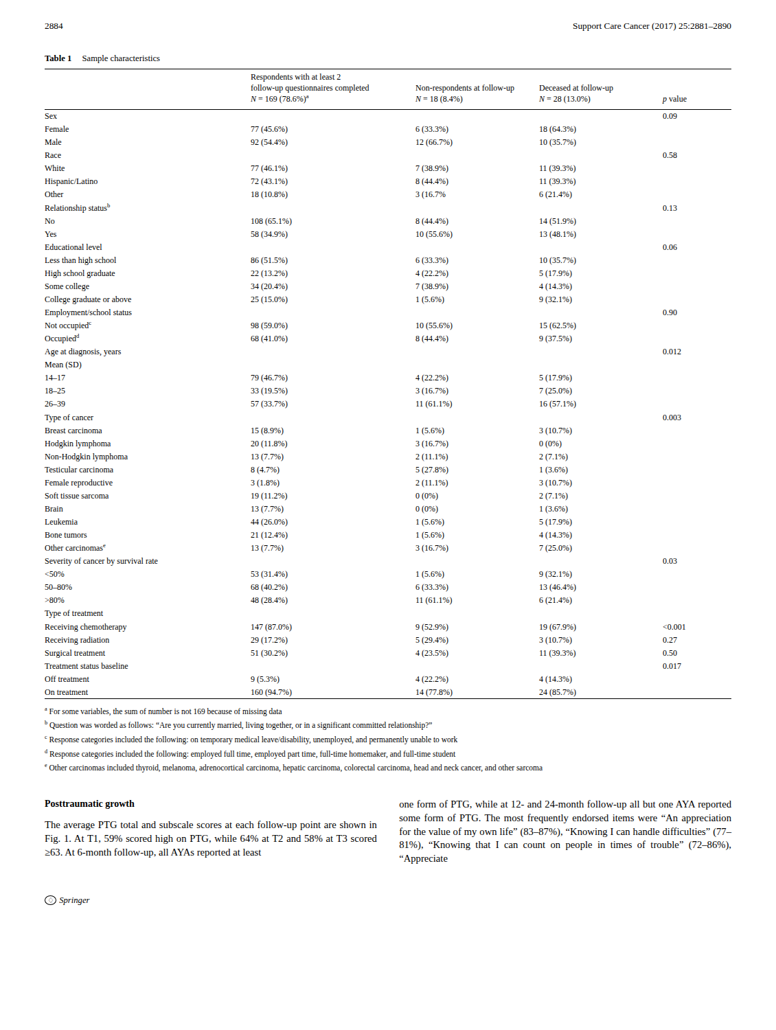2884 Support Care Cancer (2017) 25:2881–2890
Table 1 Sample characteristics
| | Respondents with at least 2 follow-up questionnaires completed N = 169 (78.6%) a | Non-respondents at follow-up N = 18 (8.4%) | Deceased at follow-up N = 28 (13.0%) | p value |
| --- | --- | --- | --- | --- |
| Sex | | | | 0.09 |
| Female | 77 (45.6%) | 6 (33.3%) | 18 (64.3%) | |
| Male | 92 (54.4%) | 12 (66.7%) | 10 (35.7%) | |
| Race | | | | 0.58 |
| White | 77 (46.1%) | 7 (38.9%) | 11 (39.3%) | |
| Hispanic/Latino | 72 (43.1%) | 8 (44.4%) | 11 (39.3%) | |
| Other | 18 (10.8%) | 3 (16.7% | 6 (21.4%) | |
| Relationship status b | | | | 0.13 |
| No | 108 (65.1%) | 8 (44.4%) | 14 (51.9%) | |
| Yes | 58 (34.9%) | 10 (55.6%) | 13 (48.1%) | |
| Educational level | | | | 0.06 |
| Less than high school | 86 (51.5%) | 6 (33.3%) | 10 (35.7%) | |
| High school graduate | 22 (13.2%) | 4 (22.2%) | 5 (17.9%) | |
| Some college | 34 (20.4%) | 7 (38.9%) | 4 (14.3%) | |
| College graduate or above | 25 (15.0%) | 1 (5.6%) | 9 (32.1%) | |
| Employment/school status | | | | 0.90 |
| Not occupied c | 98 (59.0%) | 10 (55.6%) | 15 (62.5%) | |
| Occupied d | 68 (41.0%) | 8 (44.4%) | 9 (37.5%) | |
| Age at diagnosis, years | | | | 0.012 |
| Mean (SD) | | | | |
| 14–17 | 79 (46.7%) | 4 (22.2%) | 5 (17.9%) | |
| 18–25 | 33 (19.5%) | 3 (16.7%) | 7 (25.0%) | |
| 26–39 | 57 (33.7%) | 11 (61.1%) | 16 (57.1%) | |
| Type of cancer | | | | 0.003 |
| Breast carcinoma | 15 (8.9%) | 1 (5.6%) | 3 (10.7%) | |
| Hodgkin lymphoma | 20 (11.8%) | 3 (16.7%) | 0 (0%) | |
| Non-Hodgkin lymphoma | 13 (7.7%) | 2 (11.1%) | 2 (7.1%) | |
| Testicular carcinoma | 8 (4.7%) | 5 (27.8%) | 1 (3.6%) | |
| Female reproductive | 3 (1.8%) | 2 (11.1%) | 3 (10.7%) | |
| Soft tissue sarcoma | 19 (11.2%) | 0 (0%) | 2 (7.1%) | |
| Brain | 13 (7.7%) | 0 (0%) | 1 (3.6%) | |
| Leukemia | 44 (26.0%) | 1 (5.6%) | 5 (17.9%) | |
| Bone tumors | 21 (12.4%) | 1 (5.6%) | 4 (14.3%) | |
| Other carcinomas e | 13 (7.7%) | 3 (16.7%) | 7 (25.0%) | |
| Severity of cancer by survival rate | | | | 0.03 |
| <50% | 53 (31.4%) | 1 (5.6%) | 9 (32.1%) | |
| 50–80% | 68 (40.2%) | 6 (33.3%) | 13 (46.4%) | |
| >80% | 48 (28.4%) | 11 (61.1%) | 6 (21.4%) | |
| Type of treatment | | | | |
| Receiving chemotherapy | 147 (87.0%) | 9 (52.9%) | 19 (67.9%) | <0.001 |
| Receiving radiation | 29 (17.2%) | 5 (29.4%) | 3 (10.7%) | 0.27 |
| Surgical treatment | 51 (30.2%) | 4 (23.5%) | 11 (39.3%) | 0.50 |
| Treatment status baseline | | | | 0.017 |
| Off treatment | 9 (5.3%) | 4 (22.2%) | 4 (14.3%) | |
| On treatment | 160 (94.7%) | 14 (77.8%) | 24 (85.7%) | |
a For some variables, the sum of number is not 169 because of missing data
b Question was worded as follows: “Are you currently married, living together, or in a significant committed relationship?”
c Response categories included the following: on temporary medical leave/disability, unemployed, and permanently unable to work
d Response categories included the following: employed full time, employed part time, full-time homemaker, and full-time student
e Other carcinomas included thyroid, melanoma, adrenocortical carcinoma, hepatic carcinoma, colorectal carcinoma, head and neck cancer, and other sarcoma
Posttraumatic growth
The average PTG total and subscale scores at each follow-up point are shown in Fig. 1. At T1, 59% scored high on PTG, while 64% at T2 and 58% at T3 scored ≥63. At 6-month follow-up, all AYAs reported at least
one form of PTG, while at 12- and 24-month follow-up all but one AYA reported some form of PTG. The most frequently endorsed items were “An appreciation for the value of my own life” (83–87%), “Knowing I can handle difficulties” (77–81%), “Knowing that I can count on people in times of trouble” (72–86%), “Appreciate
♢Springer